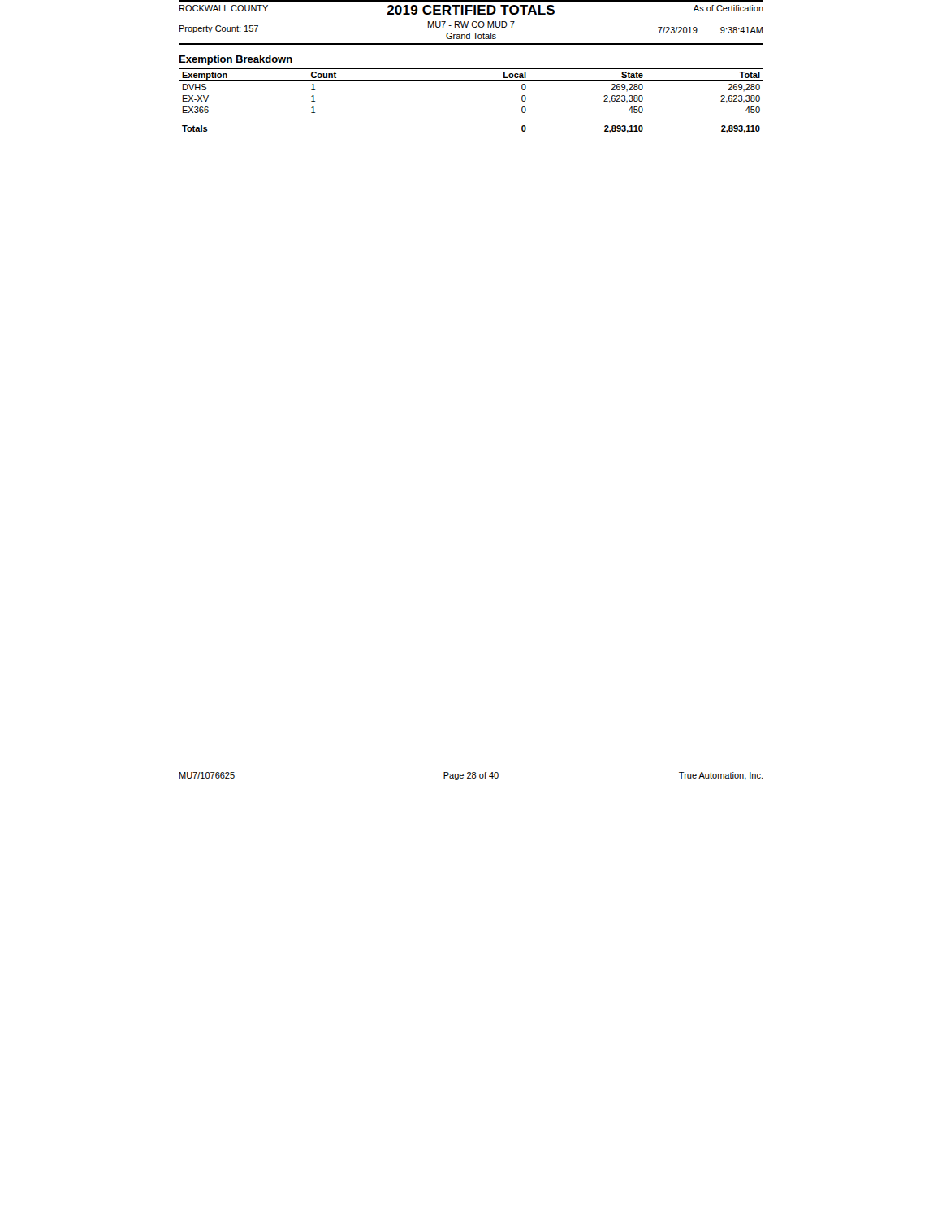ROCKWALL COUNTY
County
Property Count: 157
2019 CERTIFIED TOTALS
MU7 - RW CO MUD 7
Grand Totals
As of Certification
7/23/20199:38:41AM
Exemption Breakdown
| Exemption | Count | Local | State | Total |
| --- | --- | --- | --- | --- |
| DVHS | 1 | 0 | 269,280 | 269,280 |
| EX-XV | 1 | 0 | 2,623,380 | 2,623,380 |
| EX366 | 1 | 0 | 450 | 450 |
| Totals | | 0 | 2,893,110 | 2,893,110 |
MU7/1076625
Page 28 of 40
True Automation, Inc.